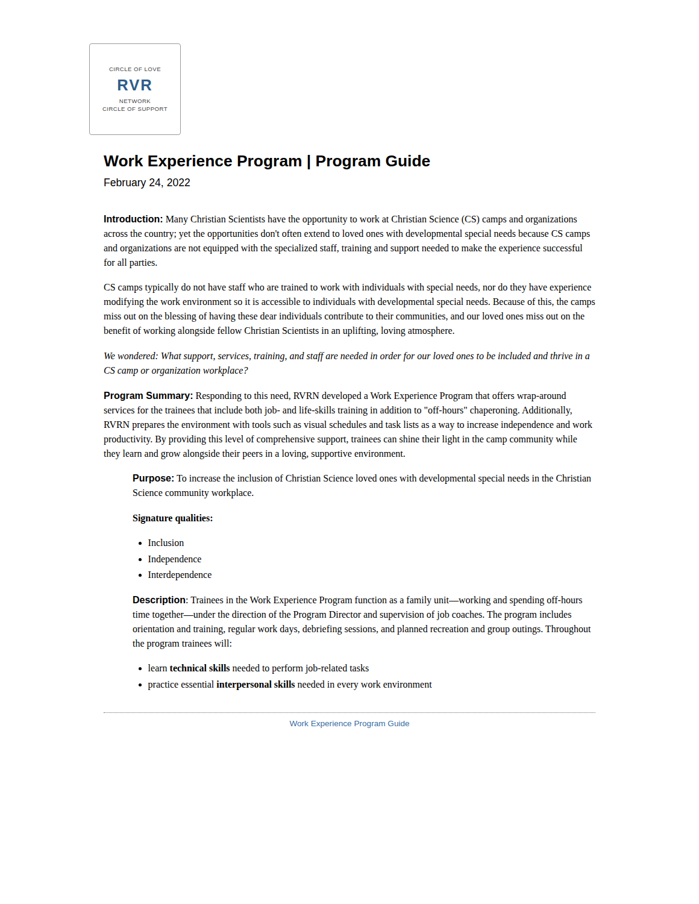CIRCLE OF LOVE RVR NETWORK
CIRCLE OF SUPPORT
Work Experience Program | Program Guide
February 24, 2022
Introduction: Many Christian Scientists have the opportunity to work at Christian Science (CS) camps and organizations across the country; yet the opportunities don't often extend to loved ones with developmental special needs because CS camps and organizations are not equipped with the specialized staff, training and support needed to make the experience successful for all parties.
CS camps typically do not have staff who are trained to work with individuals with special needs, nor do they have experience modifying the work environment so it is accessible to individuals with developmental special needs. Because of this, the camps miss out on the blessing of having these dear individuals contribute to their communities, and our loved ones miss out on the benefit of working alongside fellow Christian Scientists in an uplifting, loving atmosphere.
We wondered: What support, services, training, and staff are needed in order for our loved ones to be included and thrive in a CS camp or organization workplace?
Program Summary: Responding to this need, RVRN developed a Work Experience Program that offers wrap-around services for the trainees that include both job- and life-skills training in addition to "off-hours" chaperoning. Additionally, RVRN prepares the environment with tools such as visual schedules and task lists as a way to increase independence and work productivity. By providing this level of comprehensive support, trainees can shine their light in the camp community while they learn and grow alongside their peers in a loving, supportive environment.
Purpose: To increase the inclusion of Christian Science loved ones with developmental special needs in the Christian Science community workplace.
Signature qualities:
Inclusion
Independence
Interdependence
Description: Trainees in the Work Experience Program function as a family unit—working and spending off-hours time together—under the direction of the Program Director and supervision of job coaches. The program includes orientation and training, regular work days, debriefing sessions, and planned recreation and group outings. Throughout the program trainees will:
learn technical skills needed to perform job-related tasks
practice essential interpersonal skills needed in every work environment
Work Experience Program Guide